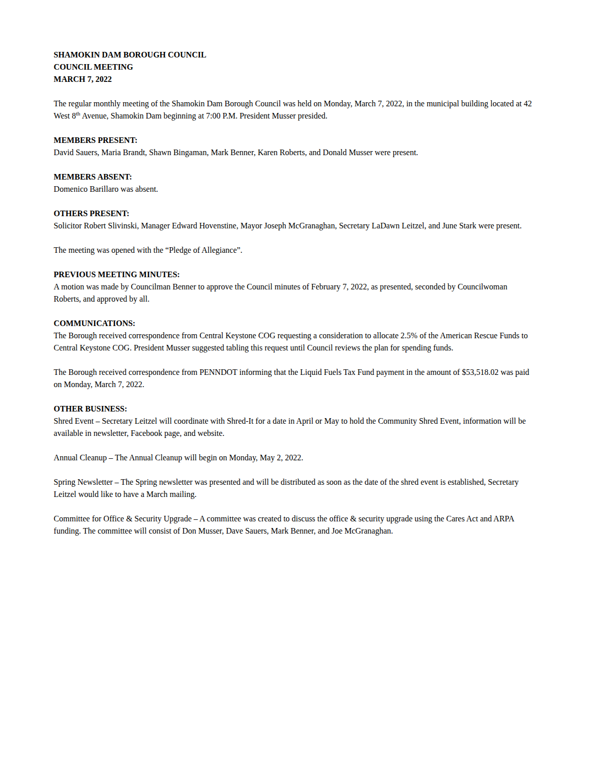SHAMOKIN DAM BOROUGH COUNCIL
COUNCIL MEETING
MARCH 7, 2022
The regular monthly meeting of the Shamokin Dam Borough Council was held on Monday, March 7, 2022, in the municipal building located at 42 West 8th Avenue, Shamokin Dam beginning at 7:00 P.M. President Musser presided.
MEMBERS PRESENT:
David Sauers, Maria Brandt, Shawn Bingaman, Mark Benner, Karen Roberts, and Donald Musser were present.
MEMBERS ABSENT:
Domenico Barillaro was absent.
OTHERS PRESENT:
Solicitor Robert Slivinski, Manager Edward Hovenstine, Mayor Joseph McGranaghan, Secretary LaDawn Leitzel, and June Stark were present.
The meeting was opened with the “Pledge of Allegiance”.
PREVIOUS MEETING MINUTES:
A motion was made by Councilman Benner to approve the Council minutes of February 7, 2022, as presented, seconded by Councilwoman Roberts, and approved by all.
COMMUNICATIONS:
The Borough received correspondence from Central Keystone COG requesting a consideration to allocate 2.5% of the American Rescue Funds to Central Keystone COG. President Musser suggested tabling this request until Council reviews the plan for spending funds.
The Borough received correspondence from PENNDOT informing that the Liquid Fuels Tax Fund payment in the amount of $53,518.02 was paid on Monday, March 7, 2022.
OTHER BUSINESS:
Shred Event – Secretary Leitzel will coordinate with Shred-It for a date in April or May to hold the Community Shred Event, information will be available in newsletter, Facebook page, and website.
Annual Cleanup – The Annual Cleanup will begin on Monday, May 2, 2022.
Spring Newsletter – The Spring newsletter was presented and will be distributed as soon as the date of the shred event is established, Secretary Leitzel would like to have a March mailing.
Committee for Office & Security Upgrade – A committee was created to discuss the office & security upgrade using the Cares Act and ARPA funding. The committee will consist of Don Musser, Dave Sauers, Mark Benner, and Joe McGranaghan.